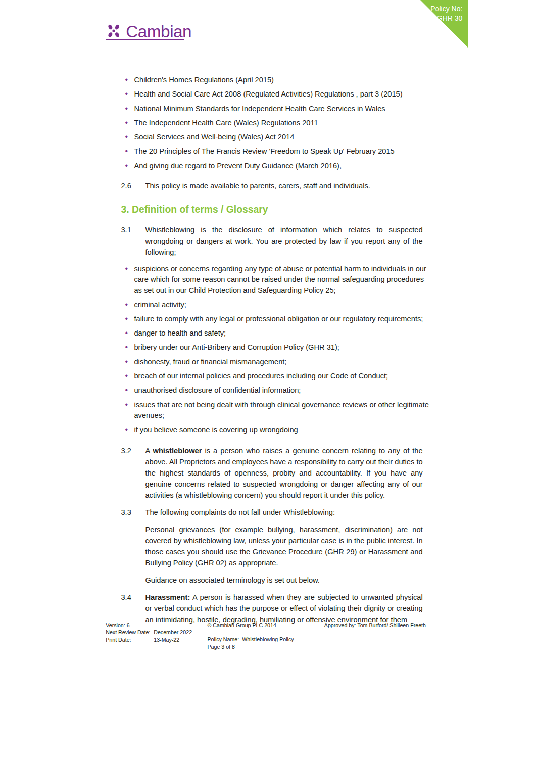Policy No:
GHR 30
Cambian
Children's Homes Regulations (April 2015)
Health and Social Care Act 2008 (Regulated Activities) Regulations , part 3 (2015)
National Minimum Standards for Independent Health Care Services in Wales
The Independent Health Care (Wales) Regulations 2011
Social Services and Well-being (Wales) Act 2014
The 20 Principles of The Francis Review 'Freedom to Speak Up' February 2015
And giving due regard to Prevent Duty Guidance (March 2016),
2.6
This policy is made available to parents, carers, staff and individuals.
3. Definition of terms / Glossary
3.1
Whistleblowing is the disclosure of information which relates to suspected wrongdoing or dangers at work. You are protected by law if you report any of the following;
suspicions or concerns regarding any type of abuse or potential harm to individuals in our care which for some reason cannot be raised under the normal safeguarding procedures as set out in our Child Protection and Safeguarding Policy 25;
criminal activity;
failure to comply with any legal or professional obligation or our regulatory requirements;
danger to health and safety;
bribery under our Anti-Bribery and Corruption Policy (GHR 31);
dishonesty, fraud or financial mismanagement;
breach of our internal policies and procedures including our Code of Conduct;
unauthorised disclosure of confidential information;
issues that are not being dealt with through clinical governance reviews or other legitimate avenues;
if you believe someone is covering up wrongdoing
3.2
A whistleblower is a person who raises a genuine concern relating to any of the above. All Proprietors and employees have a responsibility to carry out their duties to the highest standards of openness, probity and accountability. If you have any genuine concerns related to suspected wrongdoing or danger affecting any of our activities (a whistleblowing concern) you should report it under this policy.
3.3
The following complaints do not fall under Whistleblowing:
Personal grievances (for example bullying, harassment, discrimination) are not covered by whistleblowing law, unless your particular case is in the public interest. In those cases you should use the Grievance Procedure (GHR 29) or Harassment and Bullying Policy (GHR 02) as appropriate.
Guidance on associated terminology is set out below.
3.4
Harassment: A person is harassed when they are subjected to unwanted physical or verbal conduct which has the purpose or effect of violating their dignity or creating an intimidating, hostile, degrading, humiliating or offensive environment for them
| Version: 6 Next Review Date: December 2022 Print Date: 13-May-22 | ® Cambian Group PLC 2014 Policy Name: Whistleblowing Policy Page 3 of 8 | Approved by: Tom Burford/ Shilleen Freeth |